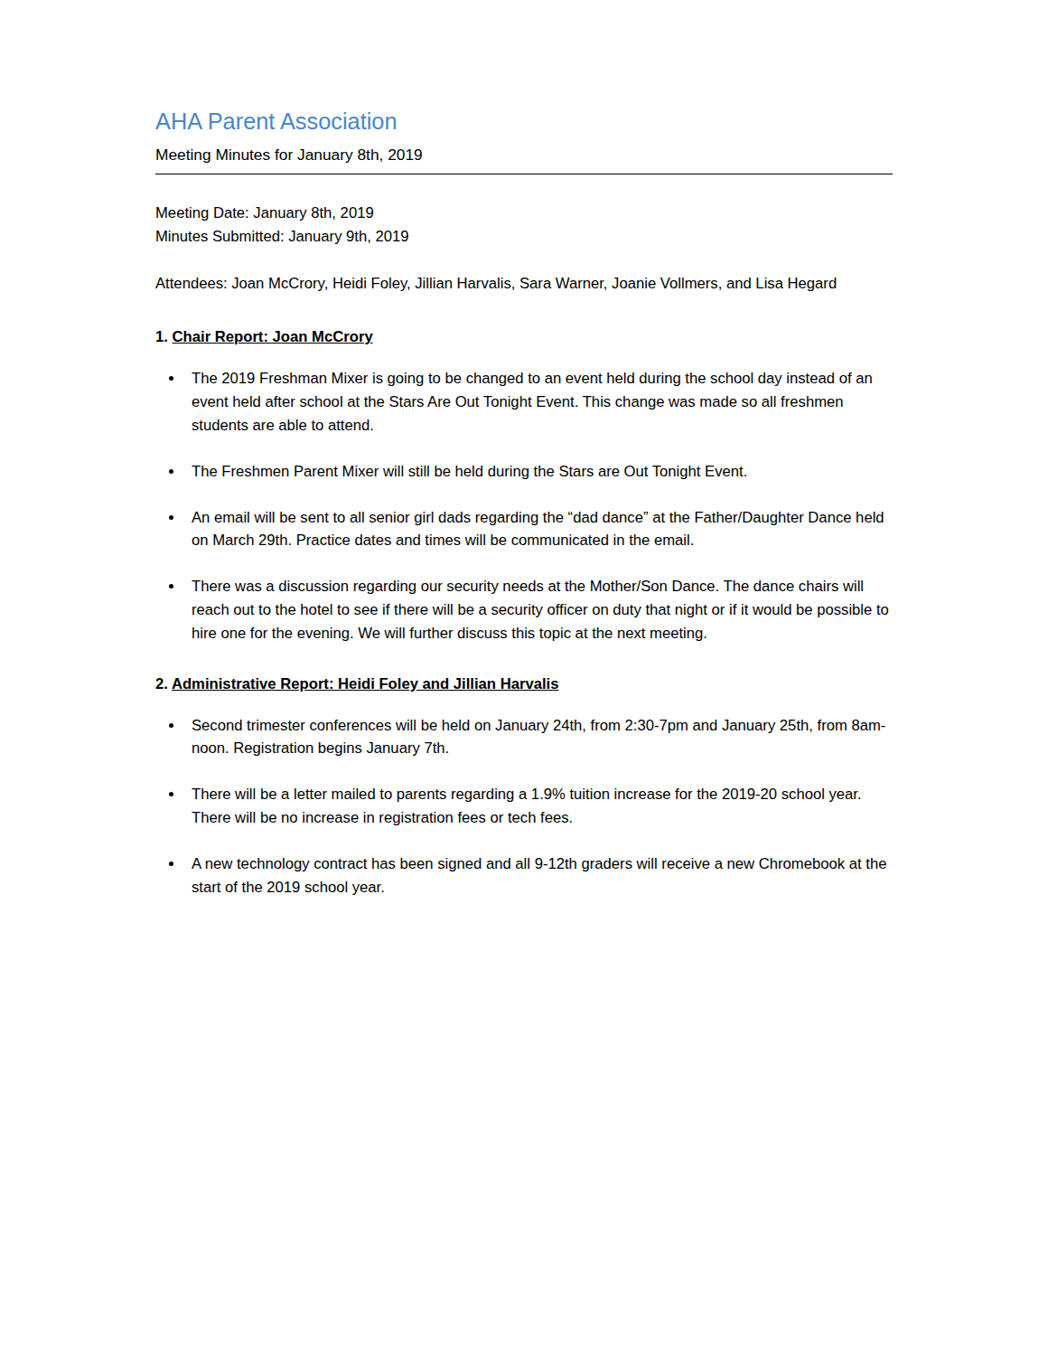AHA Parent Association
Meeting Minutes for January 8th, 2019
Meeting Date: January 8th, 2019
Minutes Submitted: January 9th, 2019
Attendees: Joan McCrory, Heidi Foley, Jillian Harvalis, Sara Warner, Joanie Vollmers, and Lisa Hegard
1. Chair Report: Joan McCrory
The 2019 Freshman Mixer is going to be changed to an event held during the school day instead of an event held after school at the Stars Are Out Tonight Event. This change was made so all freshmen students are able to attend.
The Freshmen Parent Mixer will still be held during the Stars are Out Tonight Event.
An email will be sent to all senior girl dads regarding the “dad dance” at the Father/Daughter Dance held on March 29th. Practice dates and times will be communicated in the email.
There was a discussion regarding our security needs at the Mother/Son Dance. The dance chairs will reach out to the hotel to see if there will be a security officer on duty that night or if it would be possible to hire one for the evening. We will further discuss this topic at the next meeting.
2. Administrative Report: Heidi Foley and Jillian Harvalis
Second trimester conferences will be held on January 24th, from 2:30-7pm and January 25th, from 8am-noon. Registration begins January 7th.
There will be a letter mailed to parents regarding a 1.9% tuition increase for the 2019-20 school year. There will be no increase in registration fees or tech fees.
A new technology contract has been signed and all 9-12th graders will receive a new Chromebook at the start of the 2019 school year.